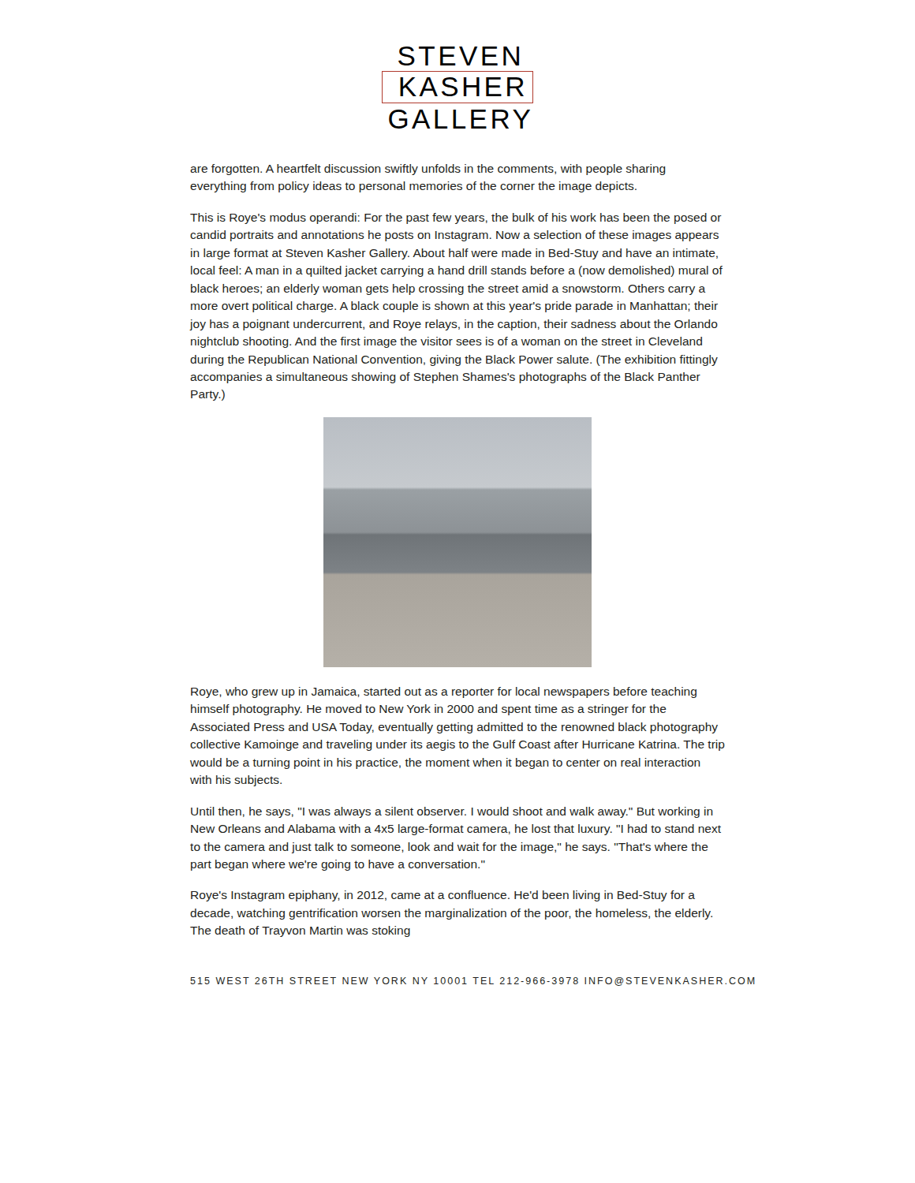STEVEN
KASHER
GALLERY
are forgotten. A heartfelt discussion swiftly unfolds in the comments, with people sharing everything from policy ideas to personal memories of the corner the image depicts.
This is Roye's modus operandi: For the past few years, the bulk of his work has been the posed or candid portraits and annotations he posts on Instagram. Now a selection of these images appears in large format at Steven Kasher Gallery. About half were made in Bed-Stuy and have an intimate, local feel: A man in a quilted jacket carrying a hand drill stands before a (now demolished) mural of black heroes; an elderly woman gets help crossing the street amid a snowstorm. Others carry a more overt political charge. A black couple is shown at this year's pride parade in Manhattan; their joy has a poignant undercurrent, and Roye relays, in the caption, their sadness about the Orlando nightclub shooting. And the first image the visitor sees is of a woman on the street in Cleveland during the Republican National Convention, giving the Black Power salute. (The exhibition fittingly accompanies a simultaneous showing of Stephen Shames's photographs of the Black Panther Party.)
Roye, who grew up in Jamaica, started out as a reporter for local newspapers before teaching himself photography. He moved to New York in 2000 and spent time as a stringer for the Associated Press and USA Today, eventually getting admitted to the renowned black photography collective Kamoinge and traveling under its aegis to the Gulf Coast after Hurricane Katrina. The trip would be a turning point in his practice, the moment when it began to center on real interaction with his subjects.
Until then, he says, "I was always a silent observer. I would shoot and walk away." But working in New Orleans and Alabama with a 4x5 large-format camera, he lost that luxury. "I had to stand next to the camera and just talk to someone, look and wait for the image," he says. "That's where the part began where we're going to have a conversation."
Roye's Instagram epiphany, in 2012, came at a confluence. He'd been living in Bed-Stuy for a decade, watching gentrification worsen the marginalization of the poor, the homeless, the elderly. The death of Trayvon Martin was stoking
515 WEST 26TH STREET NEW YORK NY 10001 TEL 212-966-3978 INFO@STEVENKASHER.COM